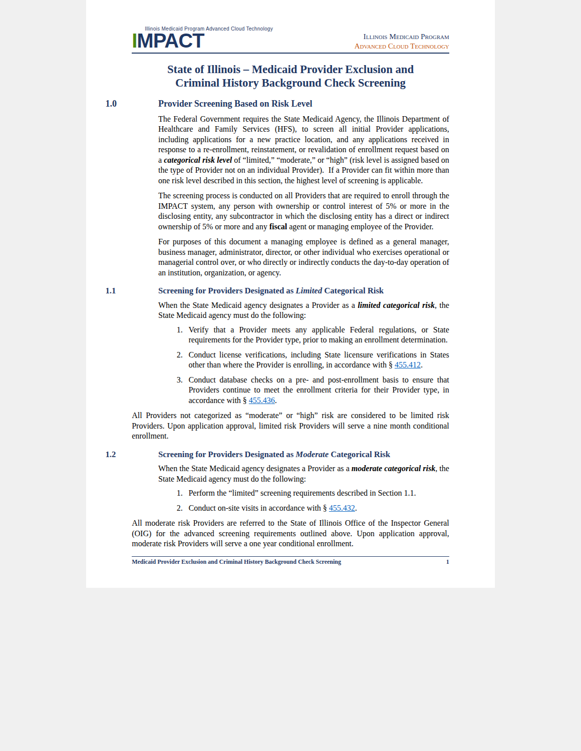Illinois Medicaid Program Advanced Cloud Technology
IMPACT
Illinois Medicaid Program
Advanced Cloud Technology
State of Illinois – Medicaid Provider Exclusion and
Criminal History Background Check Screening
1.0 Provider Screening Based on Risk Level
The Federal Government requires the State Medicaid Agency, the Illinois Department of Healthcare and Family Services (HFS), to screen all initial Provider applications, including applications for a new practice location, and any applications received in response to a re-enrollment, reinstatement, or revalidation of enrollment request based on a categorical risk level of “limited,” “moderate,” or “high” (risk level is assigned based on the type of Provider not on an individual Provider). If a Provider can fit within more than one risk level described in this section, the highest level of screening is applicable.
The screening process is conducted on all Providers that are required to enroll through the IMPACT system, any person with ownership or control interest of 5% or more in the disclosing entity, any subcontractor in which the disclosing entity has a direct or indirect ownership of 5% or more and any fiscal agent or managing employee of the Provider.
For purposes of this document a managing employee is defined as a general manager, business manager, administrator, director, or other individual who exercises operational or managerial control over, or who directly or indirectly conducts the day-to-day operation of an institution, organization, or agency.
1.1 Screening for Providers Designated as Limited Categorical Risk
When the State Medicaid agency designates a Provider as a limited categorical risk, the State Medicaid agency must do the following:
Verify that a Provider meets any applicable Federal regulations, or State requirements for the Provider type, prior to making an enrollment determination.
Conduct license verifications, including State licensure verifications in States other than where the Provider is enrolling, in accordance with § 455.412.
Conduct database checks on a pre- and post-enrollment basis to ensure that Providers continue to meet the enrollment criteria for their Provider type, in accordance with § 455.436.
All Providers not categorized as “moderate” or “high” risk are considered to be limited risk Providers. Upon application approval, limited risk Providers will serve a nine month conditional enrollment.
1.2 Screening for Providers Designated as Moderate Categorical Risk
When the State Medicaid agency designates a Provider as a moderate categorical risk, the State Medicaid agency must do the following:
Perform the “limited” screening requirements described in Section 1.1.
Conduct on-site visits in accordance with § 455.432.
All moderate risk Providers are referred to the State of Illinois Office of the Inspector General (OIG) for the advanced screening requirements outlined above. Upon application approval, moderate risk Providers will serve a one year conditional enrollment.
Medicaid Provider Exclusion and Criminal History Background Check Screening 1